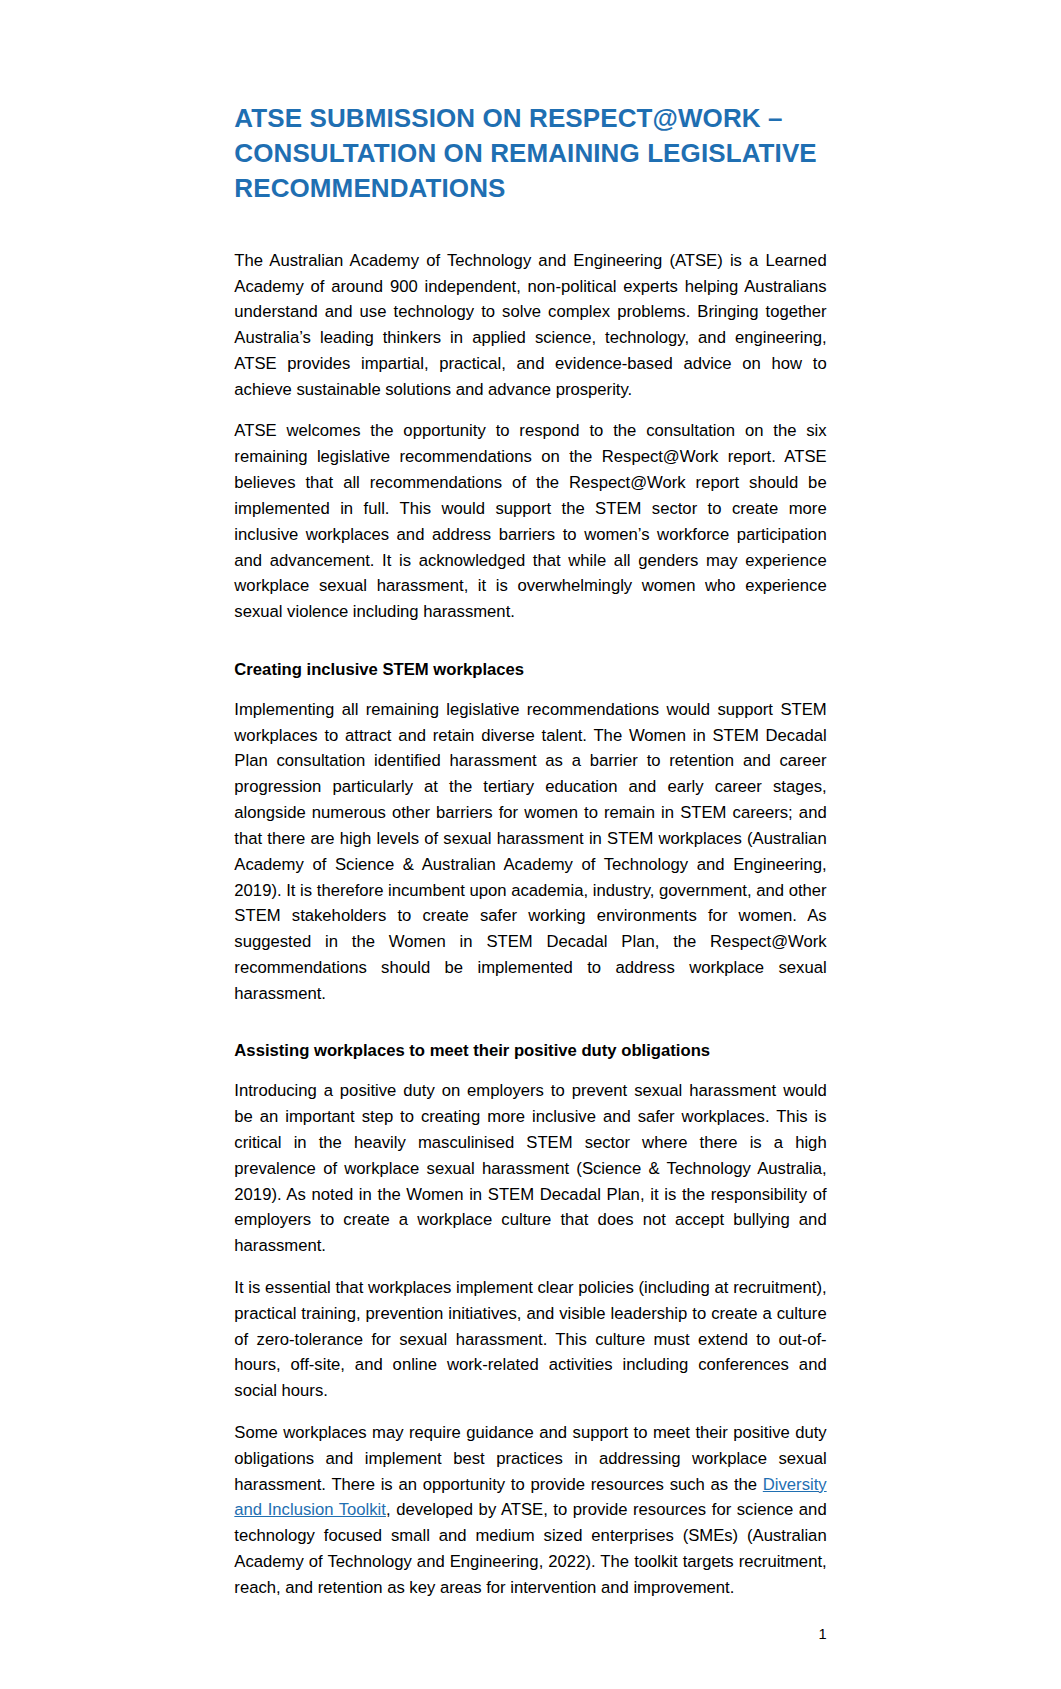ATSE SUBMISSION ON RESPECT@WORK – CONSULTATION ON REMAINING LEGISLATIVE RECOMMENDATIONS
The Australian Academy of Technology and Engineering (ATSE) is a Learned Academy of around 900 independent, non-political experts helping Australians understand and use technology to solve complex problems. Bringing together Australia’s leading thinkers in applied science, technology, and engineering, ATSE provides impartial, practical, and evidence-based advice on how to achieve sustainable solutions and advance prosperity.
ATSE welcomes the opportunity to respond to the consultation on the six remaining legislative recommendations on the Respect@Work report. ATSE believes that all recommendations of the Respect@Work report should be implemented in full. This would support the STEM sector to create more inclusive workplaces and address barriers to women’s workforce participation and advancement. It is acknowledged that while all genders may experience workplace sexual harassment, it is overwhelmingly women who experience sexual violence including harassment.
Creating inclusive STEM workplaces
Implementing all remaining legislative recommendations would support STEM workplaces to attract and retain diverse talent. The Women in STEM Decadal Plan consultation identified harassment as a barrier to retention and career progression particularly at the tertiary education and early career stages, alongside numerous other barriers for women to remain in STEM careers; and that there are high levels of sexual harassment in STEM workplaces (Australian Academy of Science & Australian Academy of Technology and Engineering, 2019). It is therefore incumbent upon academia, industry, government, and other STEM stakeholders to create safer working environments for women. As suggested in the Women in STEM Decadal Plan, the Respect@Work recommendations should be implemented to address workplace sexual harassment.
Assisting workplaces to meet their positive duty obligations
Introducing a positive duty on employers to prevent sexual harassment would be an important step to creating more inclusive and safer workplaces. This is critical in the heavily masculinised STEM sector where there is a high prevalence of workplace sexual harassment (Science & Technology Australia, 2019). As noted in the Women in STEM Decadal Plan, it is the responsibility of employers to create a workplace culture that does not accept bullying and harassment.
It is essential that workplaces implement clear policies (including at recruitment), practical training, prevention initiatives, and visible leadership to create a culture of zero-tolerance for sexual harassment. This culture must extend to out-of-hours, off-site, and online work-related activities including conferences and social hours.
Some workplaces may require guidance and support to meet their positive duty obligations and implement best practices in addressing workplace sexual harassment. There is an opportunity to provide resources such as the Diversity and Inclusion Toolkit, developed by ATSE, to provide resources for science and technology focused small and medium sized enterprises (SMEs) (Australian Academy of Technology and Engineering, 2022). The toolkit targets recruitment, reach, and retention as key areas for intervention and improvement.
1